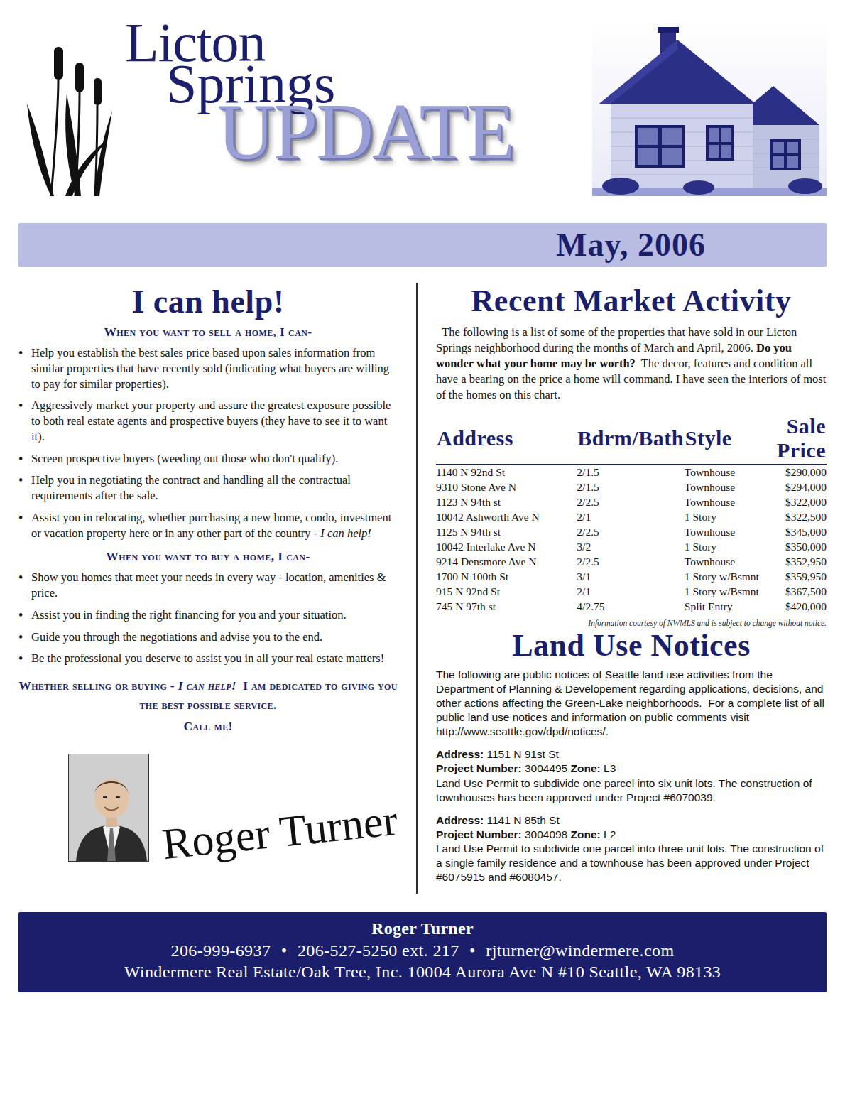Licton Springs UPDATE
May, 2006
I can help!
When you want to sell a home, I can-
Help you establish the best sales price based upon sales information from similar properties that have recently sold (indicating what buyers are willing to pay for similar properties).
Aggressively market your property and assure the greatest exposure possible to both real estate agents and prospective buyers (they have to see it to want it).
Screen prospective buyers (weeding out those who don't qualify).
Help you in negotiating the contract and handling all the contractual requirements after the sale.
Assist you in relocating, whether purchasing a new home, condo, investment or vacation property here or in any other part of the country - I can help!
When you want to buy a home, I can-
Show you homes that meet your needs in every way - location, amenities & price.
Assist you in finding the right financing for you and your situation.
Guide you through the negotiations and advise you to the end.
Be the professional you deserve to assist you in all your real estate matters!
Whether selling or buying - I can help! I am dedicated to giving you the best possible service. Call me!
Roger Turner
Recent Market Activity
The following is a list of some of the properties that have sold in our Licton Springs neighborhood during the months of March and April, 2006. Do you wonder what your home may be worth? The decor, features and condition all have a bearing on the price a home will command. I have seen the interiors of most of the homes on this chart.
| Address | Bdrm/Bath | Style | Sale Price |
| --- | --- | --- | --- |
| 1140 N 92nd St | 2/1.5 | Townhouse | $290,000 |
| 9310 Stone Ave N | 2/1.5 | Townhouse | $294,000 |
| 1123 N 94th st | 2/2.5 | Townhouse | $322,000 |
| 10042 Ashworth Ave N | 2/1 | 1 Story | $322,500 |
| 1125 N 94th st | 2/2.5 | Townhouse | $345,000 |
| 10042 Interlake Ave N | 3/2 | 1 Story | $350,000 |
| 9214 Densmore Ave N | 2/2.5 | Townhouse | $352,950 |
| 1700 N 100th St | 3/1 | 1 Story w/Bsmnt | $359,950 |
| 915 N 92nd St | 2/1 | 1 Story w/Bsmnt | $367,500 |
| 745 N 97th st | 4/2.75 | Split Entry | $420,000 |
Information courtesy of NWMLS and is subject to change without notice.
Land Use Notices
The following are public notices of Seattle land use activities from the Department of Planning & Developement regarding applications, decisions, and other actions affecting the Green-Lake neighborhoods. For a complete list of all public land use notices and information on public comments visit http://www.seattle.gov/dpd/notices/.
Address: 1151 N 91st St
Project Number: 3004495 Zone: L3
Land Use Permit to subdivide one parcel into six unit lots. The construction of townhouses has been approved under Project #6070039.
Address: 1141 N 85th St
Project Number: 3004098 Zone: L2
Land Use Permit to subdivide one parcel into three unit lots. The construction of a single family residence and a townhouse has been approved under Project #6075915 and #6080457.
Roger Turner
206-999-6937 • 206-527-5250 ext. 217 • rjturner@windermere.com
Windermere Real Estate/Oak Tree, Inc. 10004 Aurora Ave N #10 Seattle, WA 98133